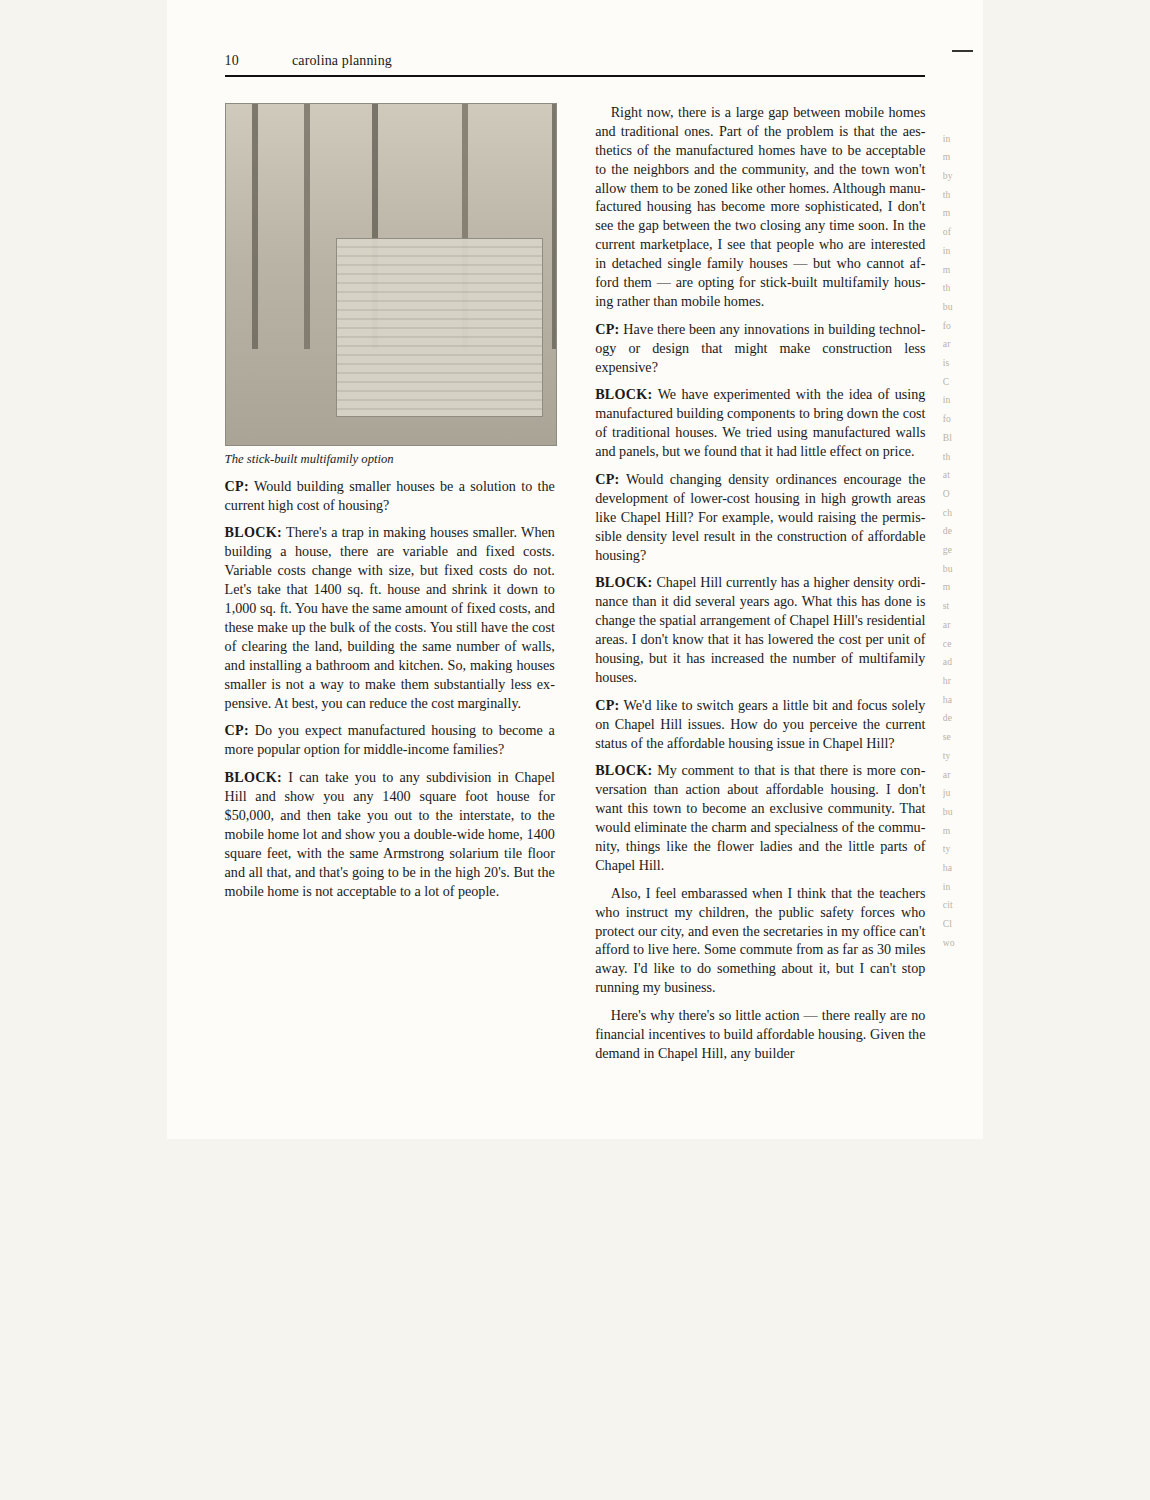10 carolina planning
in m by th m of in m th bu fo ar is C in fo Bl th at O ch de ge bu m st ar ce ad hr ha de se ty ar ju bu m ty ha in cit Cl wo as im Bl co
The stick-built multifamily option
CP: Would building smaller houses be a solution to the current high cost of housing?
BLOCK: There's a trap in making houses smaller. When building a house, there are variable and fixed costs. Variable costs change with size, but fixed costs do not. Let's take that 1400 sq. ft. house and shrink it down to 1,000 sq. ft. You have the same amount of fixed costs, and these make up the bulk of the costs. You still have the cost of clearing the land, building the same number of walls, and installing a bathroom and kitchen. So, making houses smaller is not a way to make them substantially less expensive. At best, you can reduce the cost marginally.
CP: Do you expect manufactured housing to become a more popular option for middle-income families?
BLOCK: I can take you to any subdivision in Chapel Hill and show you any 1400 square foot house for $50,000, and then take you out to the interstate, to the mobile home lot and show you a double-wide home, 1400 square feet, with the same Armstrong solarium tile floor and all that, and that's going to be in the high 20's. But the mobile home is not acceptable to a lot of people.
Right now, there is a large gap between mobile homes and traditional ones. Part of the problem is that the aesthetics of the manufactured homes have to be acceptable to the neighbors and the community, and the town won't allow them to be zoned like other homes. Although manufactured housing has become more sophisticated, I don't see the gap between the two closing any time soon. In the current marketplace, I see that people who are interested in detached single family houses — but who cannot afford them — are opting for stick-built multifamily housing rather than mobile homes.
CP: Have there been any innovations in building technology or design that might make construction less expensive?
BLOCK: We have experimented with the idea of using manufactured building components to bring down the cost of traditional houses. We tried using manufactured walls and panels, but we found that it had little effect on price.
CP: Would changing density ordinances encourage the development of lower-cost housing in high growth areas like Chapel Hill? For example, would raising the permissible density level result in the construction of affordable housing?
BLOCK: Chapel Hill currently has a higher density ordinance than it did several years ago. What this has done is change the spatial arrangement of Chapel Hill's residential areas. I don't know that it has lowered the cost per unit of housing, but it has increased the number of multifamily houses.
CP: We'd like to switch gears a little bit and focus solely on Chapel Hill issues. How do you perceive the current status of the affordable housing issue in Chapel Hill?
BLOCK: My comment to that is that there is more conversation than action about affordable housing. I don't want this town to become an exclusive community. That would eliminate the charm and specialness of the community, things like the flower ladies and the little parts of Chapel Hill.
Also, I feel embarassed when I think that the teachers who instruct my children, the public safety forces who protect our city, and even the secretaries in my office can't afford to live here. Some commute from as far as 30 miles away. I'd like to do something about it, but I can't stop running my business.
Here's why there's so little action — there really are no financial incentives to build affordable housing. Given the demand in Chapel Hill, any builder